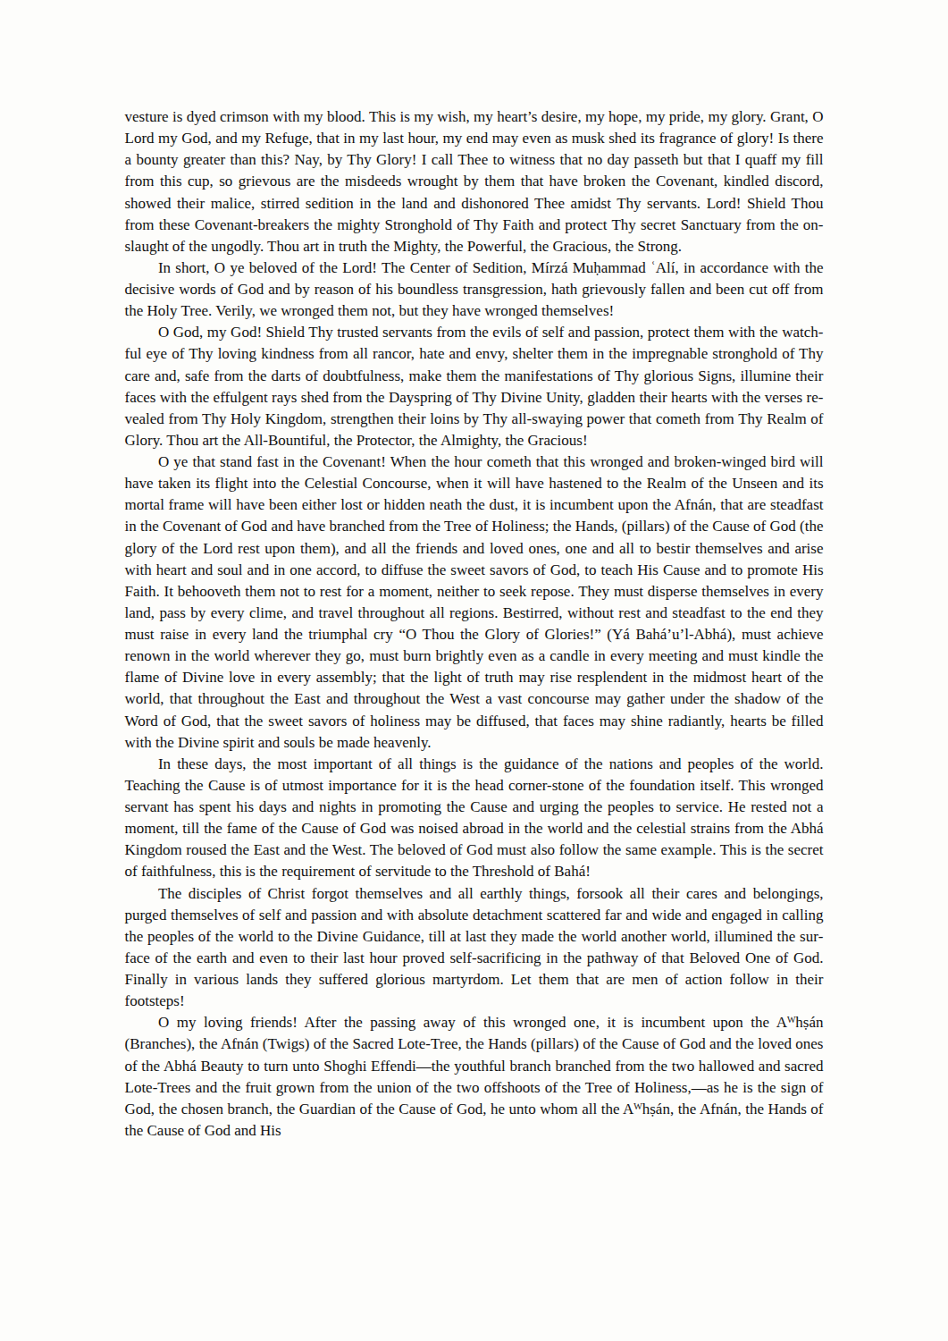vesture is dyed crimson with my blood. This is my wish, my heart’s desire, my hope, my pride, my glory. Grant, O Lord my God, and my Refuge, that in my last hour, my end may even as musk shed its fragrance of glory! Is there a bounty greater than this? Nay, by Thy Glory! I call Thee to witness that no day passeth but that I quaff my fill from this cup, so grievous are the misdeeds wrought by them that have broken the Covenant, kindled discord, showed their malice, stirred sedition in the land and dishonored Thee amidst Thy servants. Lord! Shield Thou from these Covenant-breakers the mighty Stronghold of Thy Faith and protect Thy secret Sanctuary from the onslaught of the ungodly. Thou art in truth the Mighty, the Powerful, the Gracious, the Strong.
In short, O ye beloved of the Lord! The Center of Sedition, Mírzá Muḥammad ʿAlí, in accordance with the decisive words of God and by reason of his boundless transgression, hath grievously fallen and been cut off from the Holy Tree. Verily, we wronged them not, but they have wronged themselves!
O God, my God! Shield Thy trusted servants from the evils of self and passion, protect them with the watchful eye of Thy loving kindness from all rancor, hate and envy, shelter them in the impregnable stronghold of Thy care and, safe from the darts of doubtfulness, make them the manifestations of Thy glorious Signs, illumine their faces with the effulgent rays shed from the Dayspring of Thy Divine Unity, gladden their hearts with the verses revealed from Thy Holy Kingdom, strengthen their loins by Thy all-swaying power that cometh from Thy Realm of Glory. Thou art the All-Bountiful, the Protector, the Almighty, the Gracious!
O ye that stand fast in the Covenant! When the hour cometh that this wronged and broken-winged bird will have taken its flight into the Celestial Concourse, when it will have hastened to the Realm of the Unseen and its mortal frame will have been either lost or hidden neath the dust, it is incumbent upon the Afnán, that are steadfast in the Covenant of God and have branched from the Tree of Holiness; the Hands, (pillars) of the Cause of God (the glory of the Lord rest upon them), and all the friends and loved ones, one and all to bestir themselves and arise with heart and soul and in one accord, to diffuse the sweet savors of God, to teach His Cause and to promote His Faith. It behooveth them not to rest for a moment, neither to seek repose. They must disperse themselves in every land, pass by every clime, and travel throughout all regions. Bestirred, without rest and steadfast to the end they must raise in every land the triumphal cry “O Thou the Glory of Glories!” (Yá Bahá’u’l-Abhá), must achieve renown in the world wherever they go, must burn brightly even as a candle in every meeting and must kindle the flame of Divine love in every assembly; that the light of truth may rise resplendent in the midmost heart of the world, that throughout the East and throughout the West a vast concourse may gather under the shadow of the Word of God, that the sweet savors of holiness may be diffused, that faces may shine radiantly, hearts be filled with the Divine spirit and souls be made heavenly.
In these days, the most important of all things is the guidance of the nations and peoples of the world. Teaching the Cause is of utmost importance for it is the head corner-stone of the foundation itself. This wronged servant has spent his days and nights in promoting the Cause and urging the peoples to service. He rested not a moment, till the fame of the Cause of God was noised abroad in the world and the celestial strains from the Abhá Kingdom roused the East and the West. The beloved of God must also follow the same example. This is the secret of faithfulness, this is the requirement of servitude to the Threshold of Bahá!
The disciples of Christ forgot themselves and all earthly things, forsook all their cares and belongings, purged themselves of self and passion and with absolute detachment scattered far and wide and engaged in calling the peoples of the world to the Divine Guidance, till at last they made the world another world, illumined the surface of the earth and even to their last hour proved self-sacrificing in the pathway of that Beloved One of God. Finally in various lands they suffered glorious martyrdom. Let them that are men of action follow in their footsteps!
O my loving friends! After the passing away of this wronged one, it is incumbent upon the Aᵂhṣán (Branches), the Afnán (Twigs) of the Sacred Lote-Tree, the Hands (pillars) of the Cause of God and the loved ones of the Abhá Beauty to turn unto Shoghi Effendi—the youthful branch branched from the two hallowed and sacred Lote-Trees and the fruit grown from the union of the two offshoots of the Tree of Holiness,—as he is the sign of God, the chosen branch, the Guardian of the Cause of God, he unto whom all the Aᵂhṣán, the Afnán, the Hands of the Cause of God and His